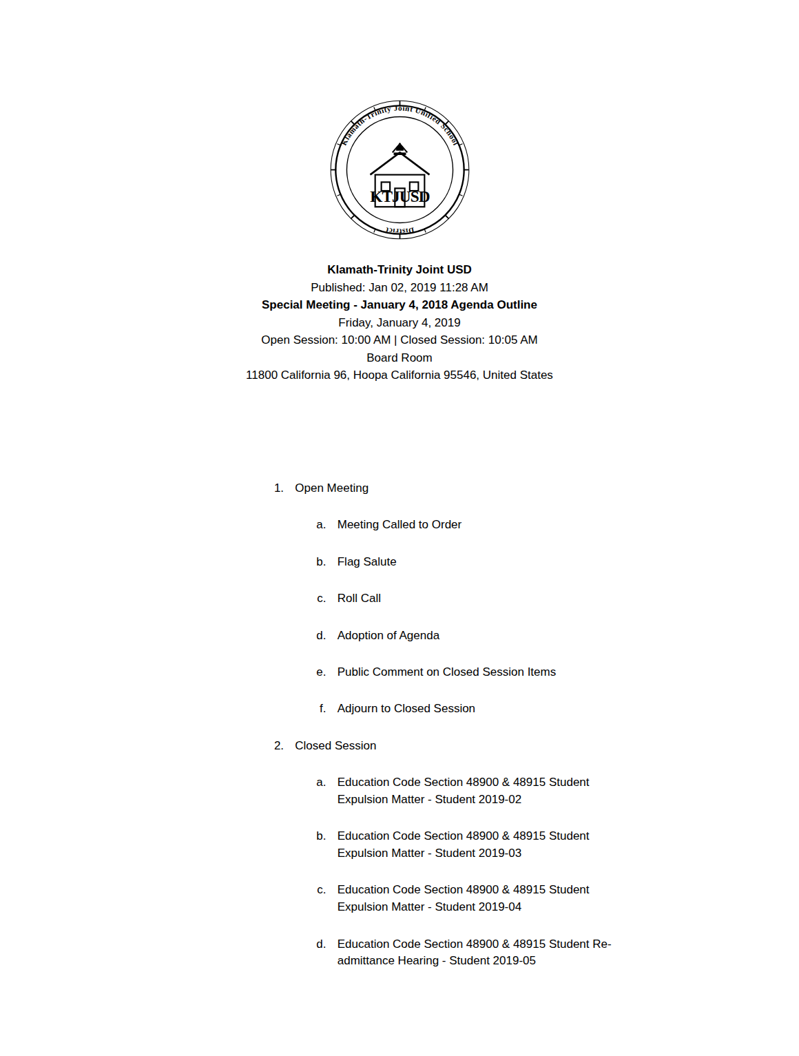Klamath-Trinity Joint Unified School District KTJUSD
Klamath-Trinity Joint USD
Published: Jan 02, 2019 11:28 AM
Special Meeting - January 4, 2018 Agenda Outline
Friday, January 4, 2019
Open Session: 10:00 AM | Closed Session: 10:05 AM
Board Room
11800 California 96, Hoopa California 95546, United States
Open Meeting
Meeting Called to Order
Flag Salute
Roll Call
Adoption of Agenda
Public Comment on Closed Session Items
Adjourn to Closed Session
Closed Session
Education Code Section 48900 & 48915 Student Expulsion Matter - Student 2019-02
Education Code Section 48900 & 48915 Student Expulsion Matter - Student 2019-03
Education Code Section 48900 & 48915 Student Expulsion Matter - Student 2019-04
Education Code Section 48900 & 48915 Student Re-admittance Hearing - Student 2019-05